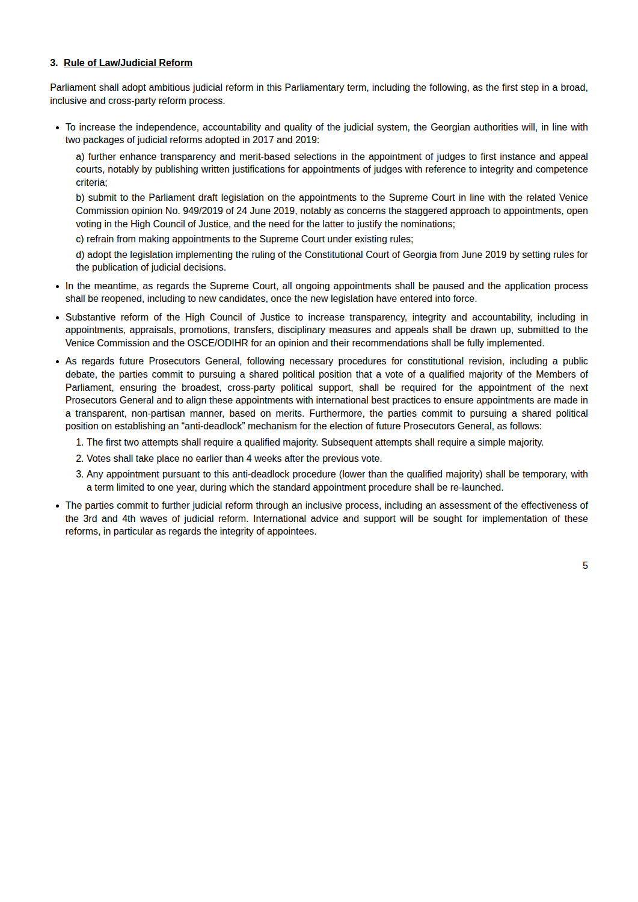3. Rule of Law/Judicial Reform
Parliament shall adopt ambitious judicial reform in this Parliamentary term, including the following, as the first step in a broad, inclusive and cross-party reform process.
To increase the independence, accountability and quality of the judicial system, the Georgian authorities will, in line with two packages of judicial reforms adopted in 2017 and 2019:
a) further enhance transparency and merit-based selections in the appointment of judges to first instance and appeal courts, notably by publishing written justifications for appointments of judges with reference to integrity and competence criteria;
b) submit to the Parliament draft legislation on the appointments to the Supreme Court in line with the related Venice Commission opinion No. 949/2019 of 24 June 2019, notably as concerns the staggered approach to appointments, open voting in the High Council of Justice, and the need for the latter to justify the nominations;
c) refrain from making appointments to the Supreme Court under existing rules;
d) adopt the legislation implementing the ruling of the Constitutional Court of Georgia from June 2019 by setting rules for the publication of judicial decisions.
In the meantime, as regards the Supreme Court, all ongoing appointments shall be paused and the application process shall be reopened, including to new candidates, once the new legislation have entered into force.
Substantive reform of the High Council of Justice to increase transparency, integrity and accountability, including in appointments, appraisals, promotions, transfers, disciplinary measures and appeals shall be drawn up, submitted to the Venice Commission and the OSCE/ODIHR for an opinion and their recommendations shall be fully implemented.
As regards future Prosecutors General, following necessary procedures for constitutional revision, including a public debate, the parties commit to pursuing a shared political position that a vote of a qualified majority of the Members of Parliament, ensuring the broadest, cross-party political support, shall be required for the appointment of the next Prosecutors General and to align these appointments with international best practices to ensure appointments are made in a transparent, non-partisan manner, based on merits. Furthermore, the parties commit to pursuing a shared political position on establishing an “anti-deadlock” mechanism for the election of future Prosecutors General, as follows:
The first two attempts shall require a qualified majority. Subsequent attempts shall require a simple majority.
Votes shall take place no earlier than 4 weeks after the previous vote.
Any appointment pursuant to this anti-deadlock procedure (lower than the qualified majority) shall be temporary, with a term limited to one year, during which the standard appointment procedure shall be re-launched.
The parties commit to further judicial reform through an inclusive process, including an assessment of the effectiveness of the 3rd and 4th waves of judicial reform. International advice and support will be sought for implementation of these reforms, in particular as regards the integrity of appointees.
5